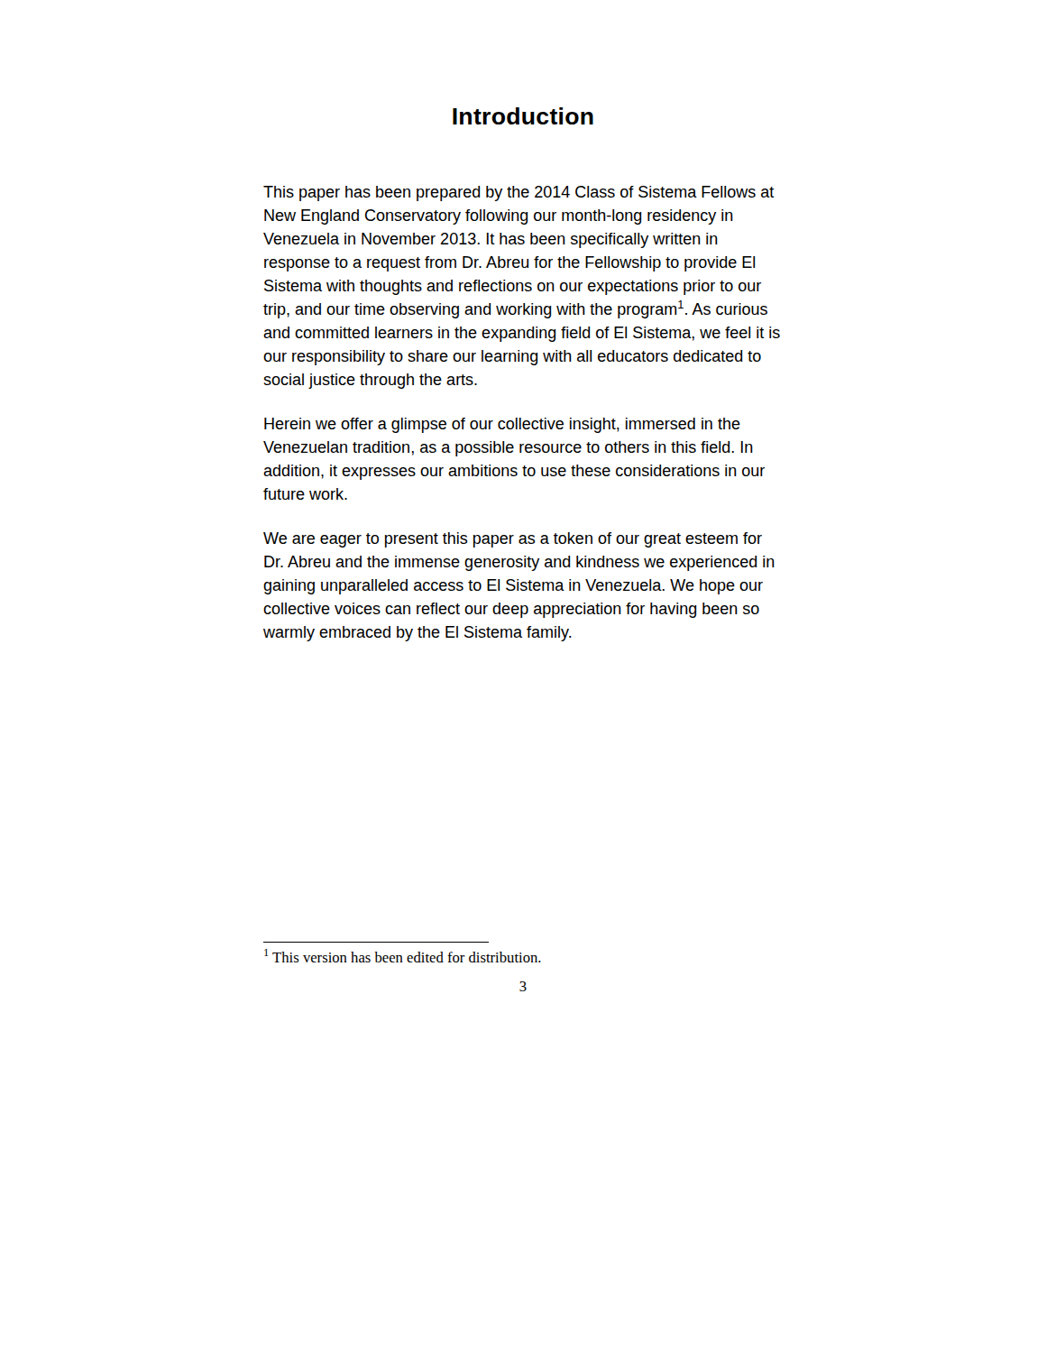Introduction
This paper has been prepared by the 2014 Class of Sistema Fellows at New England Conservatory following our month-long residency in Venezuela in November 2013. It has been specifically written in response to a request from Dr. Abreu for the Fellowship to provide El Sistema with thoughts and reflections on our expectations prior to our trip, and our time observing and working with the program1. As curious and committed learners in the expanding field of El Sistema, we feel it is our responsibility to share our learning with all educators dedicated to social justice through the arts.
Herein we offer a glimpse of our collective insight, immersed in the Venezuelan tradition, as a possible resource to others in this field. In addition, it expresses our ambitions to use these considerations in our future work.
We are eager to present this paper as a token of our great esteem for Dr. Abreu and the immense generosity and kindness we experienced in gaining unparalleled access to El Sistema in Venezuela. We hope our collective voices can reflect our deep appreciation for having been so warmly embraced by the El Sistema family.
1 This version has been edited for distribution.
3